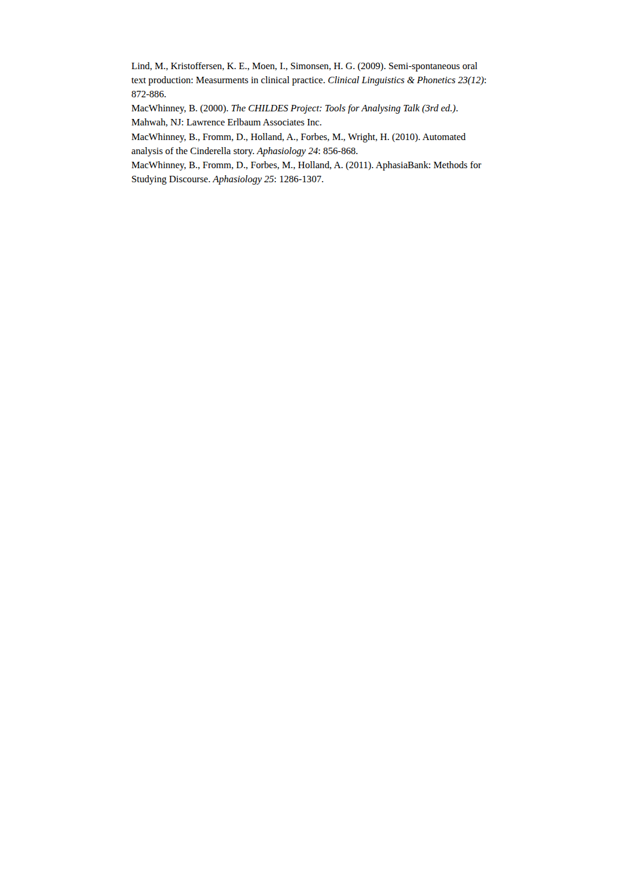Lind, M., Kristoffersen, K. E., Moen, I., Simonsen, H. G. (2009). Semi-spontaneous oral text production: Measurments in clinical practice. Clinical Linguistics & Phonetics 23(12): 872-886.
MacWhinney, B. (2000). The CHILDES Project: Tools for Analysing Talk (3rd ed.). Mahwah, NJ: Lawrence Erlbaum Associates Inc.
MacWhinney, B., Fromm, D., Holland, A., Forbes, M., Wright, H. (2010). Automated analysis of the Cinderella story. Aphasiology 24: 856-868.
MacWhinney, B., Fromm, D., Forbes, M., Holland, A. (2011). AphasiaBank: Methods for Studying Discourse. Aphasiology 25: 1286-1307.